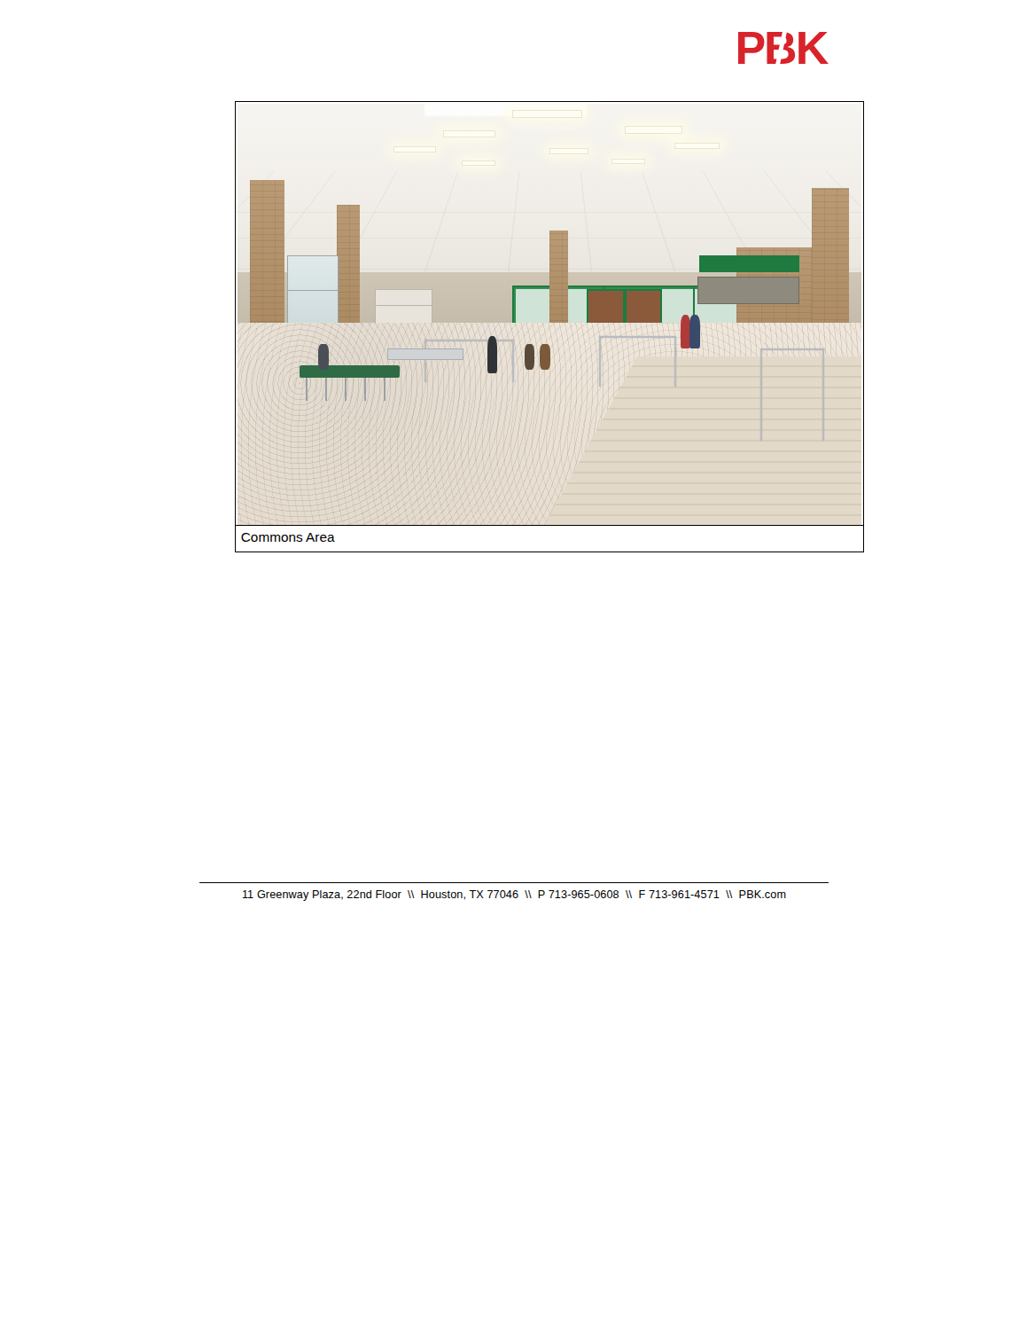PBK
Commons Area
11 Greenway Plaza, 22nd Floor \\ Houston, TX 77046 \\ P 713-965-0608 \\ F 713-961-4571 \\ PBK.com